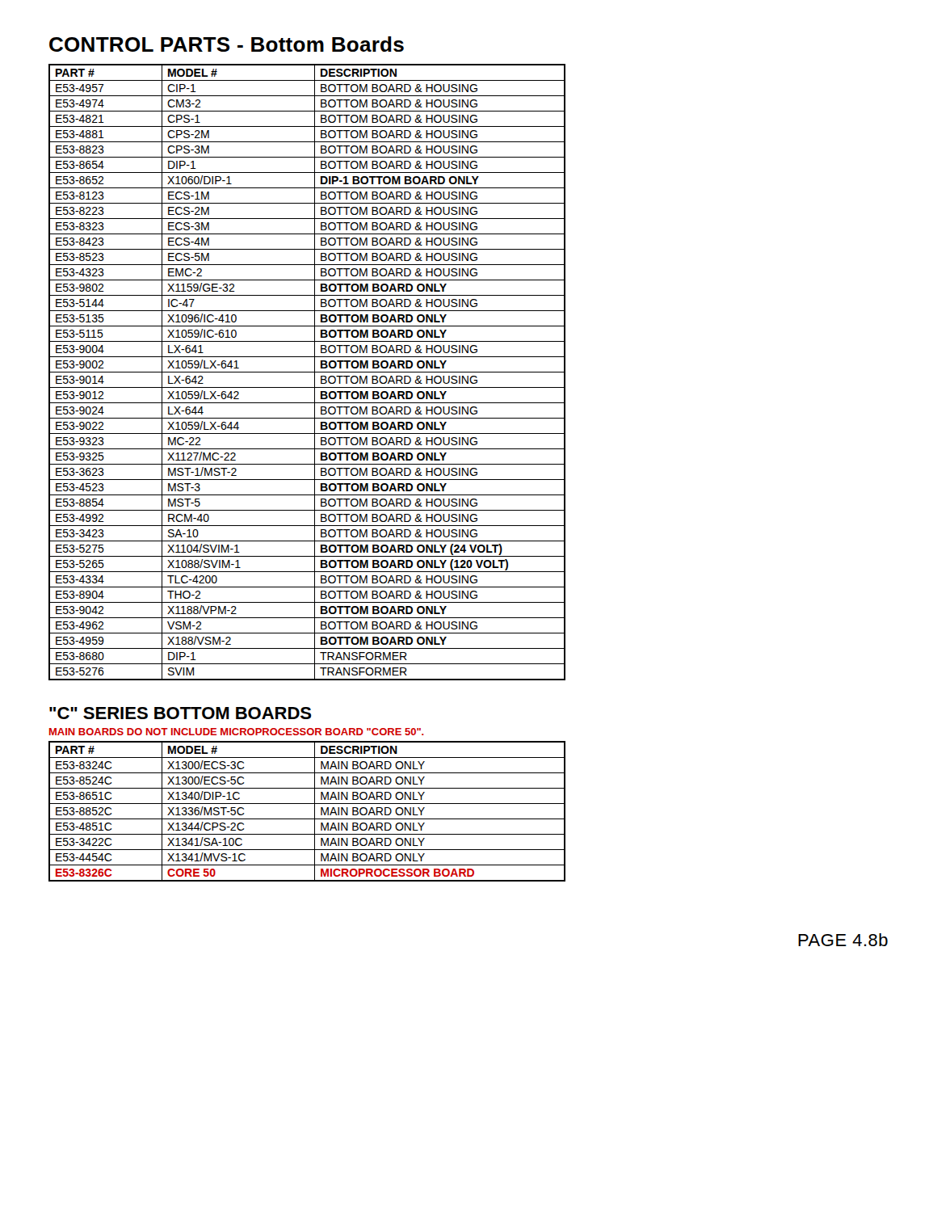CONTROL PARTS - Bottom Boards
| PART # | MODEL # | DESCRIPTION |
| --- | --- | --- |
| E53-4957 | CIP-1 | BOTTOM BOARD & HOUSING |
| E53-4974 | CM3-2 | BOTTOM BOARD & HOUSING |
| E53-4821 | CPS-1 | BOTTOM BOARD & HOUSING |
| E53-4881 | CPS-2M | BOTTOM BOARD & HOUSING |
| E53-8823 | CPS-3M | BOTTOM BOARD & HOUSING |
| E53-8654 | DIP-1 | BOTTOM BOARD & HOUSING |
| E53-8652 | X1060/DIP-1 | DIP-1 BOTTOM BOARD ONLY |
| E53-8123 | ECS-1M | BOTTOM BOARD & HOUSING |
| E53-8223 | ECS-2M | BOTTOM BOARD & HOUSING |
| E53-8323 | ECS-3M | BOTTOM BOARD & HOUSING |
| E53-8423 | ECS-4M | BOTTOM BOARD & HOUSING |
| E53-8523 | ECS-5M | BOTTOM BOARD & HOUSING |
| E53-4323 | EMC-2 | BOTTOM BOARD & HOUSING |
| E53-9802 | X1159/GE-32 | BOTTOM BOARD ONLY |
| E53-5144 | IC-47 | BOTTOM BOARD & HOUSING |
| E53-5135 | X1096/IC-410 | BOTTOM BOARD ONLY |
| E53-5115 | X1059/IC-610 | BOTTOM BOARD ONLY |
| E53-9004 | LX-641 | BOTTOM BOARD & HOUSING |
| E53-9002 | X1059/LX-641 | BOTTOM BOARD ONLY |
| E53-9014 | LX-642 | BOTTOM BOARD & HOUSING |
| E53-9012 | X1059/LX-642 | BOTTOM BOARD ONLY |
| E53-9024 | LX-644 | BOTTOM BOARD & HOUSING |
| E53-9022 | X1059/LX-644 | BOTTOM BOARD ONLY |
| E53-9323 | MC-22 | BOTTOM BOARD & HOUSING |
| E53-9325 | X1127/MC-22 | BOTTOM BOARD ONLY |
| E53-3623 | MST-1/MST-2 | BOTTOM BOARD & HOUSING |
| E53-4523 | MST-3 | BOTTOM BOARD ONLY |
| E53-8854 | MST-5 | BOTTOM BOARD & HOUSING |
| E53-4992 | RCM-40 | BOTTOM BOARD & HOUSING |
| E53-3423 | SA-10 | BOTTOM BOARD & HOUSING |
| E53-5275 | X1104/SVIM-1 | BOTTOM BOARD ONLY (24 VOLT) |
| E53-5265 | X1088/SVIM-1 | BOTTOM BOARD ONLY (120 VOLT) |
| E53-4334 | TLC-4200 | BOTTOM BOARD & HOUSING |
| E53-8904 | THO-2 | BOTTOM BOARD & HOUSING |
| E53-9042 | X1188/VPM-2 | BOTTOM BOARD ONLY |
| E53-4962 | VSM-2 | BOTTOM BOARD & HOUSING |
| E53-4959 | X188/VSM-2 | BOTTOM BOARD ONLY |
| E53-8680 | DIP-1 | TRANSFORMER |
| E53-5276 | SVIM | TRANSFORMER |
"C" SERIES BOTTOM BOARDS
MAIN BOARDS DO NOT INCLUDE MICROPROCESSOR BOARD "CORE 50".
| PART # | MODEL # | DESCRIPTION |
| --- | --- | --- |
| E53-8324C | X1300/ECS-3C | MAIN BOARD ONLY |
| E53-8524C | X1300/ECS-5C | MAIN BOARD ONLY |
| E53-8651C | X1340/DIP-1C | MAIN BOARD ONLY |
| E53-8852C | X1336/MST-5C | MAIN BOARD ONLY |
| E53-4851C | X1344/CPS-2C | MAIN BOARD ONLY |
| E53-3422C | X1341/SA-10C | MAIN BOARD ONLY |
| E53-4454C | X1341/MVS-1C | MAIN BOARD ONLY |
| E53-8326C | CORE 50 | MICROPROCESSOR BOARD |
PAGE 4.8b